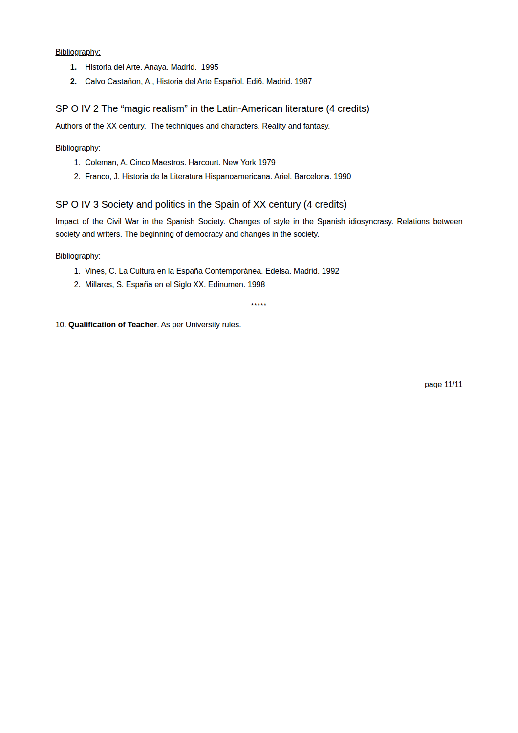Bibliography:
Historia del Arte. Anaya. Madrid. 1995
Calvo Castañon, A., Historia del Arte Español. Edi6. Madrid. 1987
SP O IV 2 The “magic realism” in the Latin-American literature (4 credits)
Authors of the XX century. The techniques and characters. Reality and fantasy.
Bibliography:
Coleman, A. Cinco Maestros. Harcourt. New York 1979
Franco, J. Historia de la Literatura Hispanoamericana. Ariel. Barcelona. 1990
SP O IV 3 Society and politics in the Spain of XX century (4 credits)
Impact of the Civil War in the Spanish Society. Changes of style in the Spanish idiosyncrasy. Relations between society and writers. The beginning of democracy and changes in the society.
Bibliography:
Vines, C. La Cultura en la España Contemporánea. Edelsa. Madrid. 1992
Millares, S. España en el Siglo XX. Edinumen. 1998
*****
10. Qualification of Teacher. As per University rules.
page 11/11